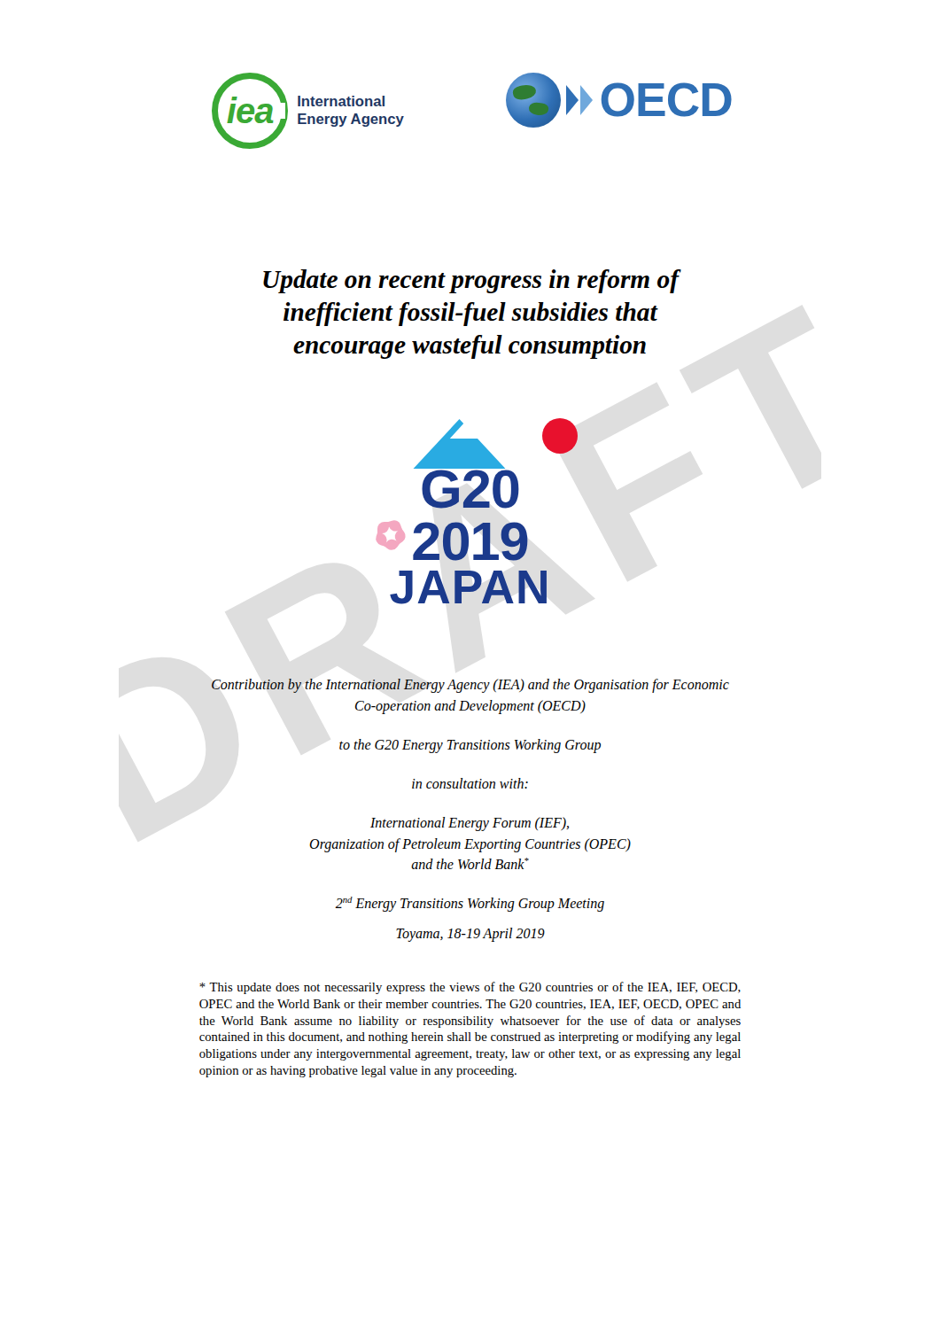DRAFT
iea
International
Energy Agency
OECD
Update on recent progress in reform of inefficient fossil-fuel subsidies that encourage wasteful consumption
G20
2019
JAPAN
Contribution by the International Energy Agency (IEA) and the Organisation for Economic Co-operation and Development (OECD)
to the G20 Energy Transitions Working Group
in consultation with:
International Energy Forum (IEF),
Organization of Petroleum Exporting Countries (OPEC)
and the World Bank*
2nd Energy Transitions Working Group Meeting
Toyama, 18-19 April 2019
* This update does not necessarily express the views of the G20 countries or of the IEA, IEF, OECD, OPEC and the World Bank or their member countries. The G20 countries, IEA, IEF, OECD, OPEC and the World Bank assume no liability or responsibility whatsoever for the use of data or analyses contained in this document, and nothing herein shall be construed as interpreting or modifying any legal obligations under any intergovernmental agreement, treaty, law or other text, or as expressing any legal opinion or as having probative legal value in any proceeding.